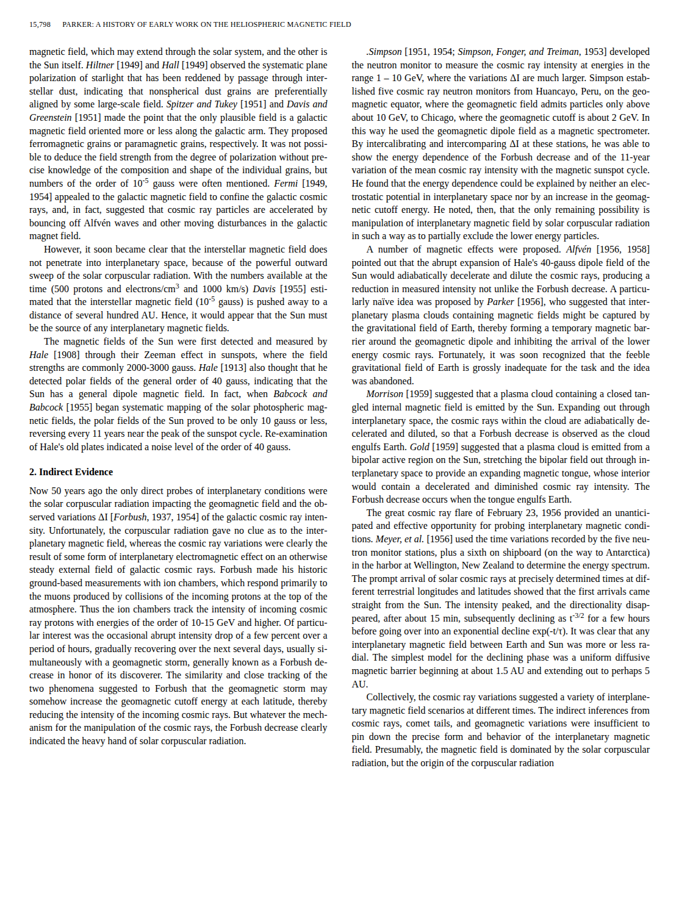15,798 Parker: A History of Early Work on the Heliospheric Magnetic Field
magnetic field, which may extend through the solar system, and the other is the Sun itself. Hiltner [1949] and Hall [1949] observed the systematic plane polarization of starlight that has been reddened by passage through interstellar dust, indicating that nonspherical dust grains are preferentially aligned by some large-scale field. Spitzer and Tukey [1951] and Davis and Greenstein [1951] made the point that the only plausible field is a galactic magnetic field oriented more or less along the galactic arm. They proposed ferromagnetic grains or paramagnetic grains, respectively. It was not possible to deduce the field strength from the degree of polarization without precise knowledge of the composition and shape of the individual grains, but numbers of the order of 10-5 gauss were often mentioned. Fermi [1949, 1954] appealed to the galactic magnetic field to confine the galactic cosmic rays, and, in fact, suggested that cosmic ray particles are accelerated by bouncing off Alfvén waves and other moving disturbances in the galactic magnet field.
However, it soon became clear that the interstellar magnetic field does not penetrate into interplanetary space, because of the powerful outward sweep of the solar corpuscular radiation. With the numbers available at the time (500 protons and electrons/cm3 and 1000 km/s) Davis [1955] estimated that the interstellar magnetic field (10-5 gauss) is pushed away to a distance of several hundred AU. Hence, it would appear that the Sun must be the source of any interplanetary magnetic fields.
The magnetic fields of the Sun were first detected and measured by Hale [1908] through their Zeeman effect in sunspots, where the field strengths are commonly 2000-3000 gauss. Hale [1913] also thought that he detected polar fields of the general order of 40 gauss, indicating that the Sun has a general dipole magnetic field. In fact, when Babcock and Babcock [1955] began systematic mapping of the solar photospheric magnetic fields, the polar fields of the Sun proved to be only 10 gauss or less, reversing every 11 years near the peak of the sunspot cycle. Re-examination of Hale's old plates indicated a noise level of the order of 40 gauss.
2. Indirect Evidence
Now 50 years ago the only direct probes of interplanetary conditions were the solar corpuscular radiation impacting the geomagnetic field and the observed variations ΔI [Forbush, 1937, 1954] of the galactic cosmic ray intensity. Unfortunately, the corpuscular radiation gave no clue as to the interplanetary magnetic field, whereas the cosmic ray variations were clearly the result of some form of interplanetary electromagnetic effect on an otherwise steady external field of galactic cosmic rays. Forbush made his historic ground-based measurements with ion chambers, which respond primarily to the muons produced by collisions of the incoming protons at the top of the atmosphere. Thus the ion chambers track the intensity of incoming cosmic ray protons with energies of the order of 10-15 GeV and higher. Of particular interest was the occasional abrupt intensity drop of a few percent over a period of hours, gradually recovering over the next several days, usually simultaneously with a geomagnetic storm, generally known as a Forbush decrease in honor of its discoverer. The similarity and close tracking of the two phenomena suggested to Forbush that the geomagnetic storm may somehow increase the geomagnetic cutoff energy at each latitude, thereby reducing the intensity of the incoming cosmic rays. But whatever the mechanism for the manipulation of the cosmic rays, the Forbush decrease clearly indicated the heavy hand of solar corpuscular radiation.
.Simpson [1951, 1954; Simpson, Fonger, and Treiman, 1953] developed the neutron monitor to measure the cosmic ray intensity at energies in the range 1 – 10 GeV, where the variations ΔI are much larger. Simpson established five cosmic ray neutron monitors from Huancayo, Peru, on the geomagnetic equator, where the geomagnetic field admits particles only above about 10 GeV, to Chicago, where the geomagnetic cutoff is about 2 GeV. In this way he used the geomagnetic dipole field as a magnetic spectrometer. By intercalibrating and intercomparing ΔI at these stations, he was able to show the energy dependence of the Forbush decrease and of the 11-year variation of the mean cosmic ray intensity with the magnetic sunspot cycle. He found that the energy dependence could be explained by neither an electrostatic potential in interplanetary space nor by an increase in the geomagnetic cutoff energy. He noted, then, that the only remaining possibility is manipulation of interplanetary magnetic field by solar corpuscular radiation in such a way as to partially exclude the lower energy particles.
A number of magnetic effects were proposed. Alfvén [1956, 1958] pointed out that the abrupt expansion of Hale's 40-gauss dipole field of the Sun would adiabatically decelerate and dilute the cosmic rays, producing a reduction in measured intensity not unlike the Forbush decrease. A particularly naïve idea was proposed by Parker [1956], who suggested that interplanetary plasma clouds containing magnetic fields might be captured by the gravitational field of Earth, thereby forming a temporary magnetic barrier around the geomagnetic dipole and inhibiting the arrival of the lower energy cosmic rays. Fortunately, it was soon recognized that the feeble gravitational field of Earth is grossly inadequate for the task and the idea was abandoned.
Morrison [1959] suggested that a plasma cloud containing a closed tangled internal magnetic field is emitted by the Sun. Expanding out through interplanetary space, the cosmic rays within the cloud are adiabatically decelerated and diluted, so that a Forbush decrease is observed as the cloud engulfs Earth. Gold [1959] suggested that a plasma cloud is emitted from a bipolar active region on the Sun, stretching the bipolar field out through interplanetary space to provide an expanding magnetic tongue, whose interior would contain a decelerated and diminished cosmic ray intensity. The Forbush decrease occurs when the tongue engulfs Earth.
The great cosmic ray flare of February 23, 1956 provided an unanticipated and effective opportunity for probing interplanetary magnetic conditions. Meyer, et al. [1956] used the time variations recorded by the five neutron monitor stations, plus a sixth on shipboard (on the way to Antarctica) in the harbor at Wellington, New Zealand to determine the energy spectrum. The prompt arrival of solar cosmic rays at precisely determined times at different terrestrial longitudes and latitudes showed that the first arrivals came straight from the Sun. The intensity peaked, and the directionality disappeared, after about 15 min, subsequently declining as t-3/2 for a few hours before going over into an exponential decline exp(-t/τ). It was clear that any interplanetary magnetic field between Earth and Sun was more or less radial. The simplest model for the declining phase was a uniform diffusive magnetic barrier beginning at about 1.5 AU and extending out to perhaps 5 AU.
Collectively, the cosmic ray variations suggested a variety of interplanetary magnetic field scenarios at different times. The indirect inferences from cosmic rays, comet tails, and geomagnetic variations were insufficient to pin down the precise form and behavior of the interplanetary magnetic field. Presumably, the magnetic field is dominated by the solar corpuscular radiation, but the origin of the corpuscular radiation